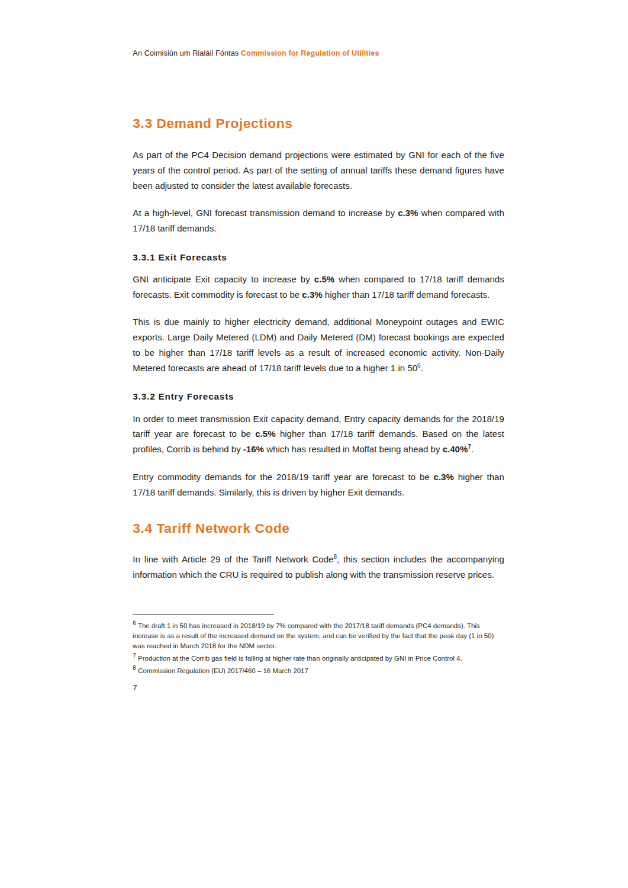An Coimisiún um Rialáil Fóntas Commission for Regulation of Utilities
3.3 Demand Projections
As part of the PC4 Decision demand projections were estimated by GNI for each of the five years of the control period. As part of the setting of annual tariffs these demand figures have been adjusted to consider the latest available forecasts.
At a high-level, GNI forecast transmission demand to increase by c.3% when compared with 17/18 tariff demands.
3.3.1 Exit Forecasts
GNI anticipate Exit capacity to increase by c.5% when compared to 17/18 tariff demands forecasts. Exit commodity is forecast to be c.3% higher than 17/18 tariff demand forecasts.
This is due mainly to higher electricity demand, additional Moneypoint outages and EWIC exports. Large Daily Metered (LDM) and Daily Metered (DM) forecast bookings are expected to be higher than 17/18 tariff levels as a result of increased economic activity. Non-Daily Metered forecasts are ahead of 17/18 tariff levels due to a higher 1 in 506.
3.3.2 Entry Forecasts
In order to meet transmission Exit capacity demand, Entry capacity demands for the 2018/19 tariff year are forecast to be c.5% higher than 17/18 tariff demands. Based on the latest profiles, Corrib is behind by -16% which has resulted in Moffat being ahead by c.40%7.
Entry commodity demands for the 2018/19 tariff year are forecast to be c.3% higher than 17/18 tariff demands. Similarly, this is driven by higher Exit demands.
3.4 Tariff Network Code
In line with Article 29 of the Tariff Network Code8, this section includes the accompanying information which the CRU is required to publish along with the transmission reserve prices.
6 The draft 1 in 50 has increased in 2018/19 by 7% compared with the 2017/18 tariff demands (PC4 demands). This increase is as a result of the increased demand on the system, and can be verified by the fact that the peak day (1 in 50) was reached in March 2018 for the NDM sector.
7 Production at the Corrib gas field is falling at higher rate than originally anticipated by GNI in Price Control 4.
8 Commission Regulation (EU) 2017/460 – 16 March 2017
7